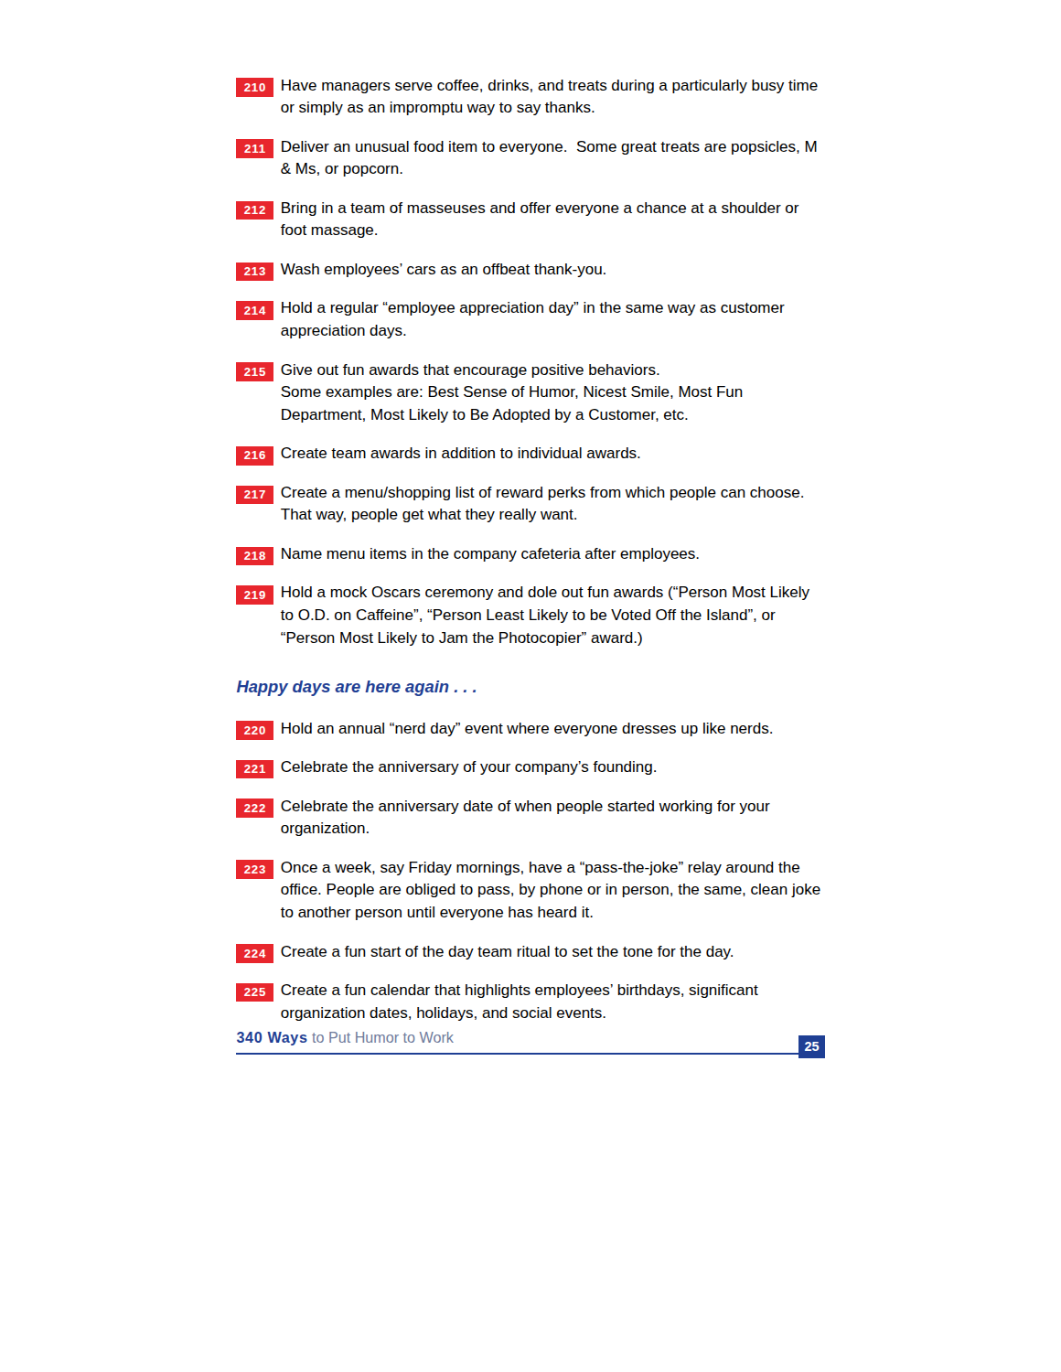210 Have managers serve coffee, drinks, and treats during a particularly busy time or simply as an impromptu way to say thanks.
211 Deliver an unusual food item to everyone. Some great treats are popsicles, M & Ms, or popcorn.
212 Bring in a team of masseuses and offer everyone a chance at a shoulder or foot massage.
213 Wash employees’ cars as an offbeat thank-you.
214 Hold a regular “employee appreciation day” in the same way as customer appreciation days.
215 Give out fun awards that encourage positive behaviors.
Some examples are: Best Sense of Humor, Nicest Smile, Most Fun Department, Most Likely to Be Adopted by a Customer, etc.
216 Create team awards in addition to individual awards.
217 Create a menu/shopping list of reward perks from which people can choose. That way, people get what they really want.
218 Name menu items in the company cafeteria after employees.
219 Hold a mock Oscars ceremony and dole out fun awards (“Person Most Likely to O.D. on Caffeine”, “Person Least Likely to be Voted Off the Island”, or “Person Most Likely to Jam the Photocopier” award.)
Happy days are here again . . .
220 Hold an annual “nerd day” event where everyone dresses up like nerds.
221 Celebrate the anniversary of your company’s founding.
222 Celebrate the anniversary date of when people started working for your organization.
223 Once a week, say Friday mornings, have a “pass-the-joke” relay around the office. People are obliged to pass, by phone or in person, the same, clean joke to another person until everyone has heard it.
224 Create a fun start of the day team ritual to set the tone for the day.
225 Create a fun calendar that highlights employees’ birthdays, significant organization dates, holidays, and social events.
340 Ways to Put Humor to Work
25